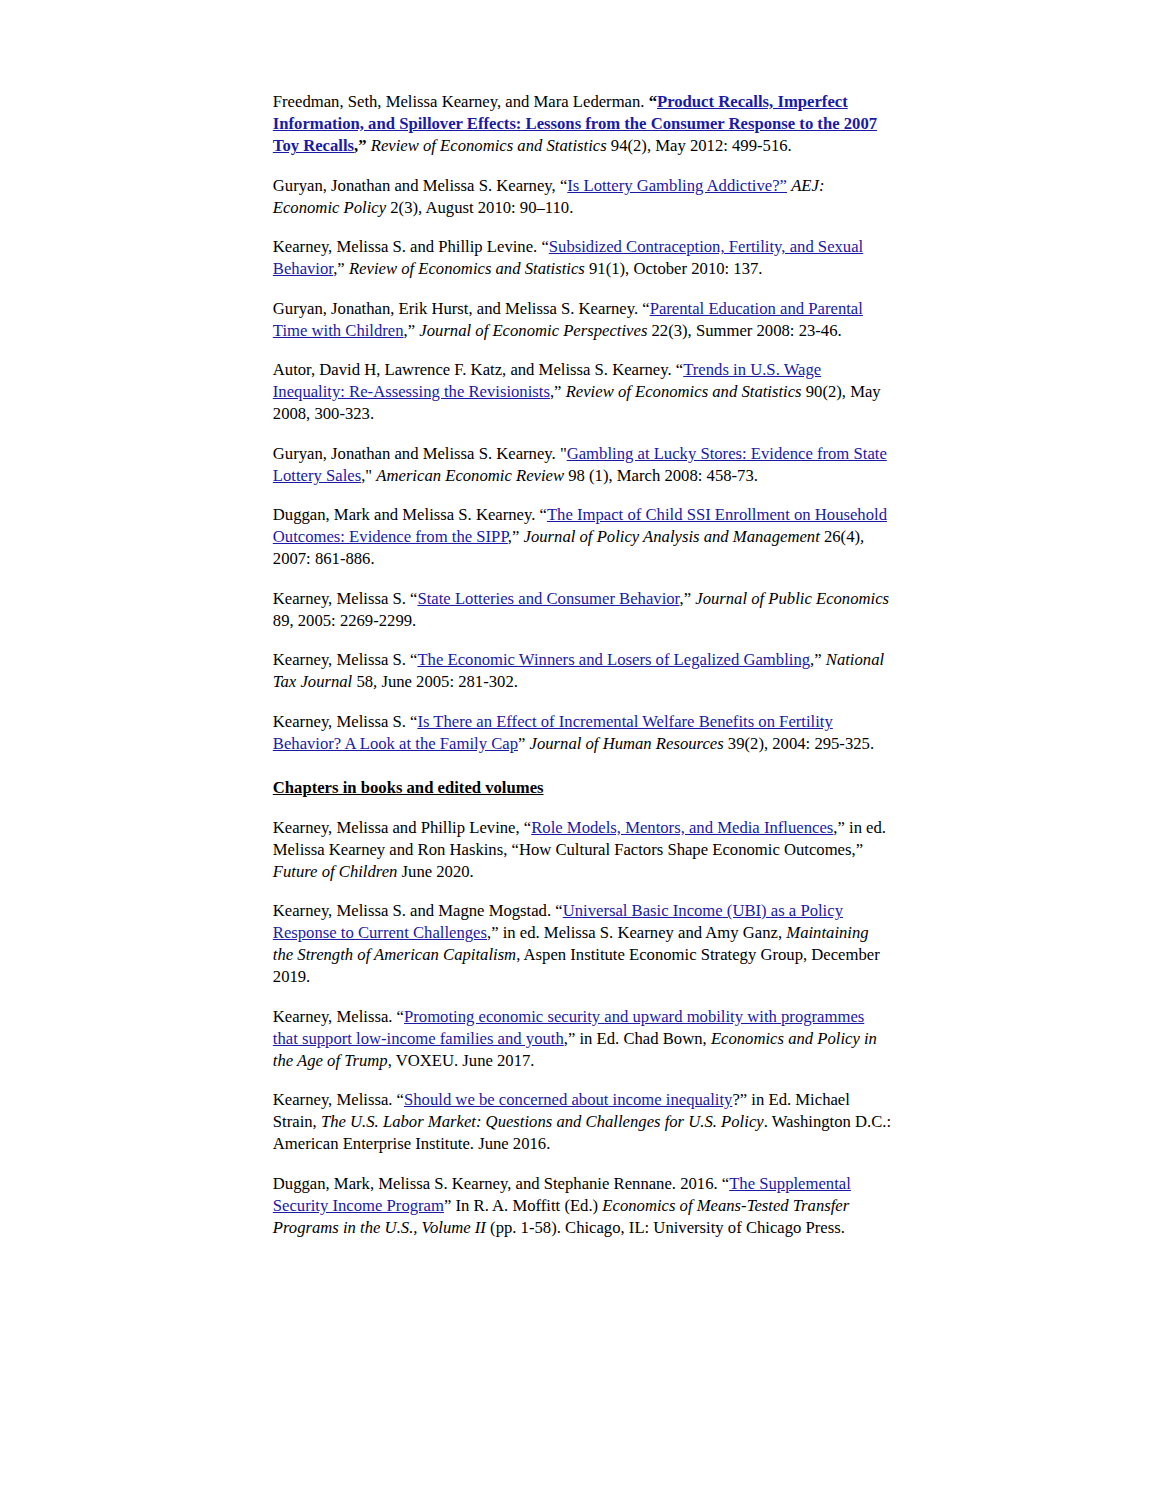Freedman, Seth, Melissa Kearney, and Mara Lederman. “Product Recalls, Imperfect Information, and Spillover Effects: Lessons from the Consumer Response to the 2007 Toy Recalls,” Review of Economics and Statistics 94(2), May 2012: 499-516.
Guryan, Jonathan and Melissa S. Kearney, “Is Lottery Gambling Addictive?” AEJ: Economic Policy 2(3), August 2010: 90–110.
Kearney, Melissa S. and Phillip Levine. “Subsidized Contraception, Fertility, and Sexual Behavior,” Review of Economics and Statistics 91(1), October 2010: 137.
Guryan, Jonathan, Erik Hurst, and Melissa S. Kearney. “Parental Education and Parental Time with Children,” Journal of Economic Perspectives 22(3), Summer 2008: 23-46.
Autor, David H, Lawrence F. Katz, and Melissa S. Kearney. “Trends in U.S. Wage Inequality: Re-Assessing the Revisionists,” Review of Economics and Statistics 90(2), May 2008, 300-323.
Guryan, Jonathan and Melissa S. Kearney. "Gambling at Lucky Stores: Evidence from State Lottery Sales," American Economic Review 98 (1), March 2008: 458-73.
Duggan, Mark and Melissa S. Kearney. “The Impact of Child SSI Enrollment on Household Outcomes: Evidence from the SIPP,” Journal of Policy Analysis and Management 26(4), 2007: 861-886.
Kearney, Melissa S. “State Lotteries and Consumer Behavior,” Journal of Public Economics 89, 2005: 2269-2299.
Kearney, Melissa S. “The Economic Winners and Losers of Legalized Gambling,” National Tax Journal 58, June 2005: 281-302.
Kearney, Melissa S. “Is There an Effect of Incremental Welfare Benefits on Fertility Behavior? A Look at the Family Cap” Journal of Human Resources 39(2), 2004: 295-325.
Chapters in books and edited volumes
Kearney, Melissa and Phillip Levine, “Role Models, Mentors, and Media Influences,” in ed. Melissa Kearney and Ron Haskins, “How Cultural Factors Shape Economic Outcomes,” Future of Children June 2020.
Kearney, Melissa S. and Magne Mogstad. “Universal Basic Income (UBI) as a Policy Response to Current Challenges,” in ed. Melissa S. Kearney and Amy Ganz, Maintaining the Strength of American Capitalism, Aspen Institute Economic Strategy Group, December 2019.
Kearney, Melissa. “Promoting economic security and upward mobility with programmes that support low-income families and youth,” in Ed. Chad Bown, Economics and Policy in the Age of Trump, VOXEU. June 2017.
Kearney, Melissa. “Should we be concerned about income inequality?” in Ed. Michael Strain, The U.S. Labor Market: Questions and Challenges for U.S. Policy. Washington D.C.: American Enterprise Institute. June 2016.
Duggan, Mark, Melissa S. Kearney, and Stephanie Rennane. 2016. “The Supplemental Security Income Program” In R. A. Moffitt (Ed.) Economics of Means-Tested Transfer Programs in the U.S., Volume II (pp. 1-58). Chicago, IL: University of Chicago Press.